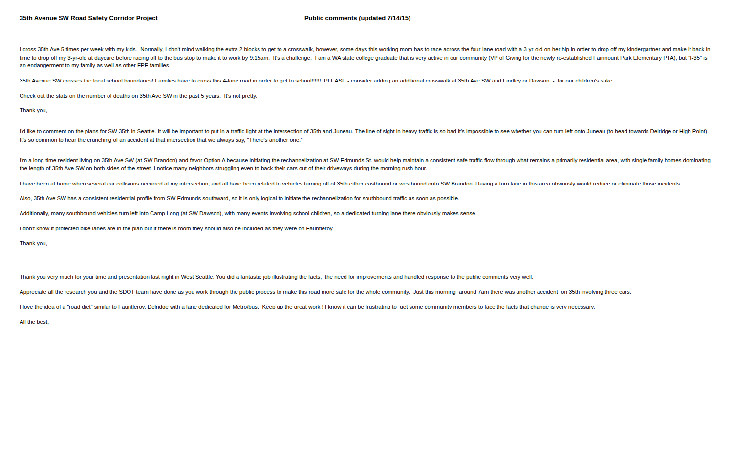35th Avenue SW Road Safety Corridor Project Public comments (updated 7/14/15)
I cross 35th Ave 5 times per week with my kids. Normally, I don't mind walking the extra 2 blocks to get to a crosswalk, however, some days this working mom has to race across the four-lane road with a 3-yr-old on her hip in order to drop off my kindergartner and make it back in time to drop off my 3-yr-old at daycare before racing off to the bus stop to make it to work by 9:15am. It's a challenge. I am a WA state college graduate that is very active in our community (VP of Giving for the newly re-established Fairmount Park Elementary PTA), but "I-35" is an endangerment to my family as well as other FPE families.
35th Avenue SW crosses the local school boundaries! Families have to cross this 4-lane road in order to get to school!!!!!! PLEASE - consider adding an additional crosswalk at 35th Ave SW and Findley or Dawson - for our children's sake.
Check out the stats on the number of deaths on 35th Ave SW in the past 5 years. It's not pretty.
Thank you,
I'd like to comment on the plans for SW 35th in Seattle. It will be important to put in a traffic light at the intersection of 35th and Juneau. The line of sight in heavy traffic is so bad it's impossible to see whether you can turn left onto Juneau (to head towards Delridge or High Point). It's so common to hear the crunching of an accident at that intersection that we always say, "There's another one."
I'm a long-time resident living on 35th Ave SW (at SW Brandon) and favor Option A because initiating the rechannelization at SW Edmunds St. would help maintain a consistent safe traffic flow through what remains a primarily residential area, with single family homes dominating the length of 35th Ave SW on both sides of the street. I notice many neighbors struggling even to back their cars out of their driveways during the morning rush hour.
I have been at home when several car collisions occurred at my intersection, and all have been related to vehicles turning off of 35th either eastbound or westbound onto SW Brandon. Having a turn lane in this area obviously would reduce or eliminate those incidents.
Also, 35th Ave SW has a consistent residential profile from SW Edmunds southward, so it is only logical to initiate the rechannelization for southbound traffic as soon as possible.
Additionally, many southbound vehicles turn left into Camp Long (at SW Dawson), with many events involving school children, so a dedicated turning lane there obviously makes sense.
I don't know if protected bike lanes are in the plan but if there is room they should also be included as they were on Fauntleroy.
Thank you,
Thank you very much for your time and presentation last night in West Seattle. You did a fantastic job illustrating the facts, the need for improvements and handled response to the public comments very well.
Appreciate all the research you and the SDOT team have done as you work through the public process to make this road more safe for the whole community. Just this morning around 7am there was another accident on 35th involving three cars.
I love the idea of a “road diet” similar to Fauntleroy, Delridge with a lane dedicated for Metro/bus. Keep up the great work ! I know it can be frustrating to get some community members to face the facts that change is very necessary.
All the best,